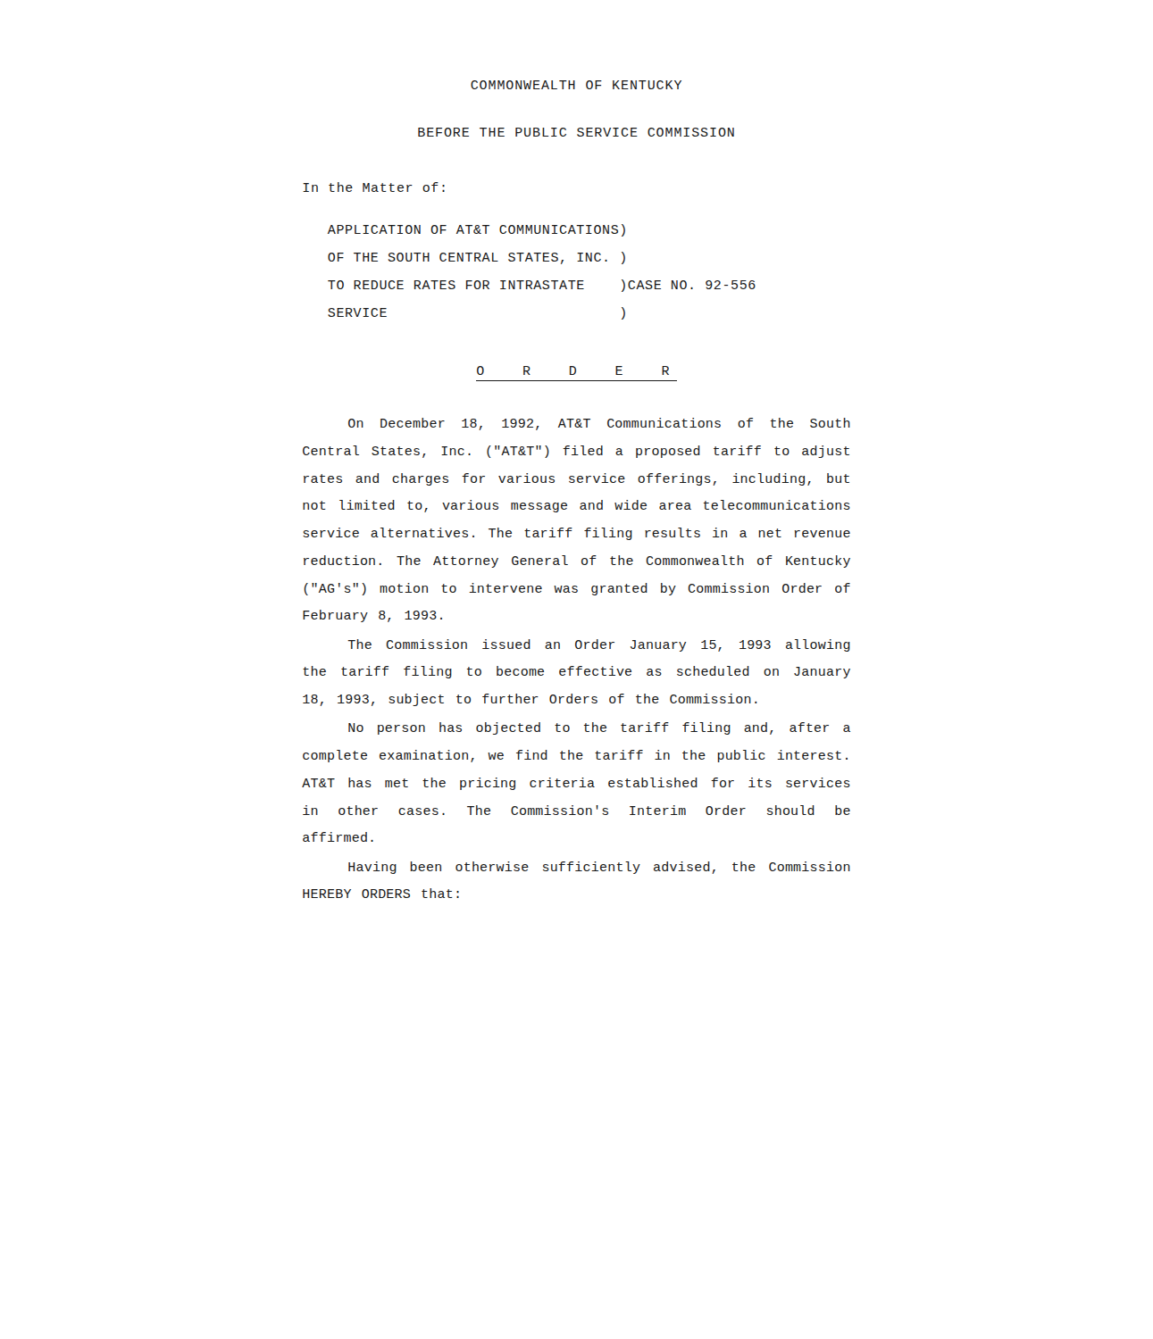COMMONWEALTH OF KENTUCKY
BEFORE THE PUBLIC SERVICE COMMISSION
In the Matter of:
| APPLICATION OF AT&T COMMUNICATIONS | ) | |
| OF THE SOUTH CENTRAL STATES, INC. | ) | |
| TO REDUCE RATES FOR INTRASTATE | ) | CASE NO. 92-556 |
| SERVICE | ) | |
O R D E R
On December 18, 1992, AT&T Communications of the South Central States, Inc. ("AT&T") filed a proposed tariff to adjust rates and charges for various service offerings, including, but not limited to, various message and wide area telecommunications service alternatives. The tariff filing results in a net revenue reduction. The Attorney General of the Commonwealth of Kentucky ("AG's") motion to intervene was granted by Commission Order of February 8, 1993.
The Commission issued an Order January 15, 1993 allowing the tariff filing to become effective as scheduled on January 18, 1993, subject to further Orders of the Commission.
No person has objected to the tariff filing and, after a complete examination, we find the tariff in the public interest. AT&T has met the pricing criteria established for its services in other cases. The Commission's Interim Order should be affirmed.
Having been otherwise sufficiently advised, the Commission HEREBY ORDERS that: